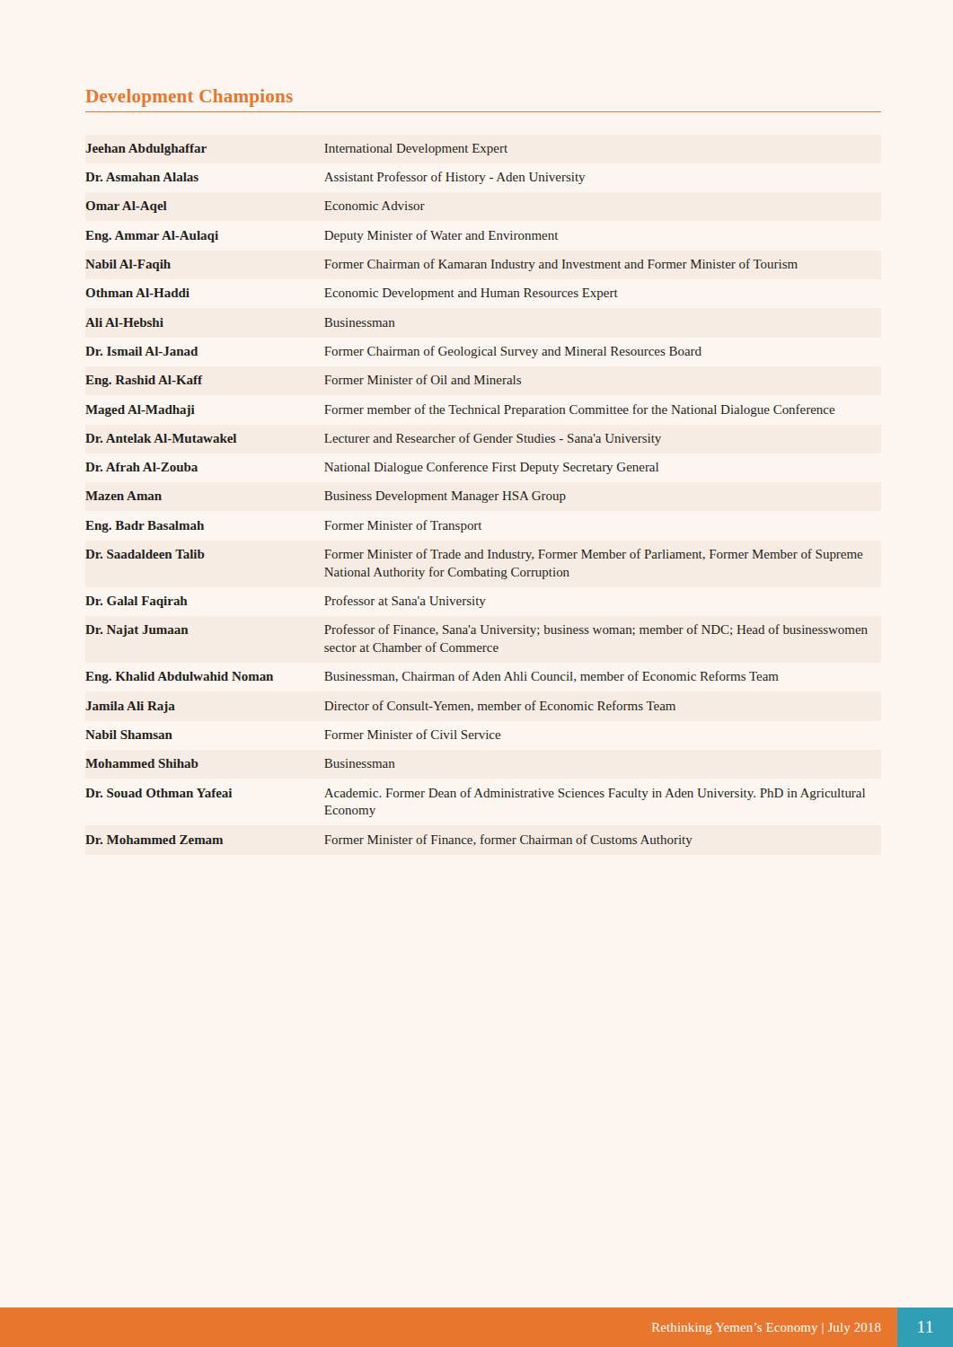Development Champions
| Jeehan Abdulghaffar | International Development Expert |
| Dr. Asmahan Alalas | Assistant Professor of History - Aden University |
| Omar Al-Aqel | Economic Advisor |
| Eng. Ammar Al-Aulaqi | Deputy Minister of Water and Environment |
| Nabil Al-Faqih | Former Chairman of Kamaran Industry and Investment and Former Minister of Tourism |
| Othman Al-Haddi | Economic Development and Human Resources Expert |
| Ali Al-Hebshi | Businessman |
| Dr. Ismail Al-Janad | Former Chairman of Geological Survey and Mineral Resources Board |
| Eng. Rashid Al-Kaff | Former Minister of Oil and Minerals |
| Maged Al-Madhaji | Former member of the Technical Preparation Committee for the National Dialogue Conference |
| Dr. Antelak Al-Mutawakel | Lecturer and Researcher of Gender Studies - Sana'a University |
| Dr. Afrah Al-Zouba | National Dialogue Conference First Deputy Secretary General |
| Mazen Aman | Business Development Manager HSA Group |
| Eng. Badr Basalmah | Former Minister of Transport |
| Dr. Saadaldeen Talib | Former Minister of Trade and Industry, Former Member of Parliament, Former Member of Supreme National Authority for Combating Corruption |
| Dr. Galal Faqirah | Professor at Sana'a University |
| Dr. Najat Jumaan | Professor of Finance, Sana'a University; business woman; member of NDC; Head of businesswomen sector at Chamber of Commerce |
| Eng. Khalid Abdulwahid Noman | Businessman, Chairman of Aden Ahli Council, member of Economic Reforms Team |
| Jamila Ali Raja | Director of Consult-Yemen, member of Economic Reforms Team |
| Nabil Shamsan | Former Minister of Civil Service |
| Mohammed Shihab | Businessman |
| Dr. Souad Othman Yafeai | Academic. Former Dean of Administrative Sciences Faculty in Aden University. PhD in Agricultural Economy |
| Dr. Mohammed Zemam | Former Minister of Finance, former Chairman of Customs Authority |
Rethinking Yemen’s Economy | July 2018
11